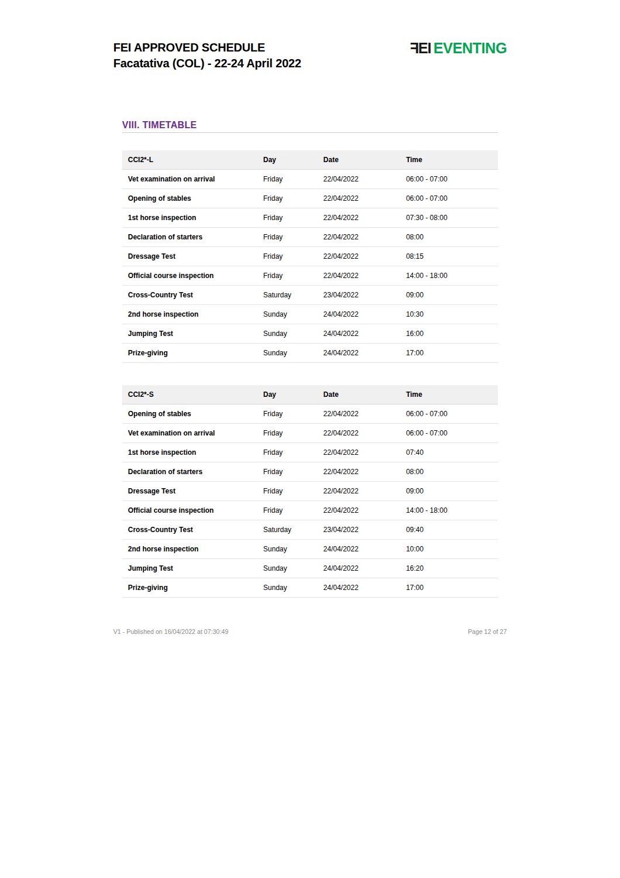FEI APPROVED SCHEDULE
Facatativa (COL) - 22-24 April 2022
FEI EVENTING
VIII. TIMETABLE
| CCI2*-L | Day | Date | Time |
| --- | --- | --- | --- |
| Vet examination on arrival | Friday | 22/04/2022 | 06:00 - 07:00 |
| Opening of stables | Friday | 22/04/2022 | 06:00 - 07:00 |
| 1st horse inspection | Friday | 22/04/2022 | 07:30 - 08:00 |
| Declaration of starters | Friday | 22/04/2022 | 08:00 |
| Dressage Test | Friday | 22/04/2022 | 08:15 |
| Official course inspection | Friday | 22/04/2022 | 14:00 - 18:00 |
| Cross-Country Test | Saturday | 23/04/2022 | 09:00 |
| 2nd horse inspection | Sunday | 24/04/2022 | 10:30 |
| Jumping Test | Sunday | 24/04/2022 | 16:00 |
| Prize-giving | Sunday | 24/04/2022 | 17:00 |
| CCI2*-S | Day | Date | Time |
| --- | --- | --- | --- |
| Opening of stables | Friday | 22/04/2022 | 06:00 - 07:00 |
| Vet examination on arrival | Friday | 22/04/2022 | 06:00 - 07:00 |
| 1st horse inspection | Friday | 22/04/2022 | 07:40 |
| Declaration of starters | Friday | 22/04/2022 | 08:00 |
| Dressage Test | Friday | 22/04/2022 | 09:00 |
| Official course inspection | Friday | 22/04/2022 | 14:00 - 18:00 |
| Cross-Country Test | Saturday | 23/04/2022 | 09:40 |
| 2nd horse inspection | Sunday | 24/04/2022 | 10:00 |
| Jumping Test | Sunday | 24/04/2022 | 16:20 |
| Prize-giving | Sunday | 24/04/2022 | 17:00 |
V1 - Published on 16/04/2022 at 07:30:49
Page 12 of 27